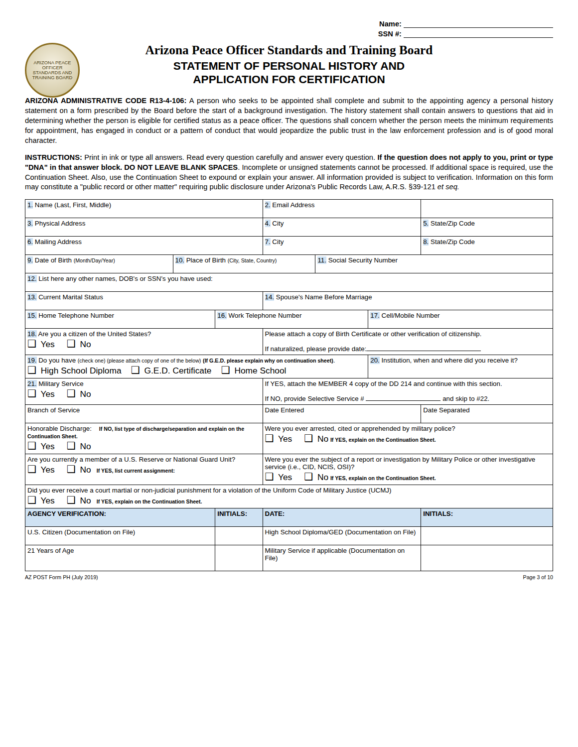Name:
SSN #:
ARIZONA PEACE OFFICER
STANDARDS AND
TRAINING BOARD
Arizona Peace Officer Standards and Training Board
STATEMENT OF PERSONAL HISTORY AND
APPLICATION FOR CERTIFICATION
ARIZONA ADMINISTRATIVE CODE R13-4-106: A person who seeks to be appointed shall complete and submit to the appointing agency a personal history statement on a form prescribed by the Board before the start of a background investigation. The history statement shall contain answers to questions that aid in determining whether the person is eligible for certified status as a peace officer. The questions shall concern whether the person meets the minimum requirements for appointment, has engaged in conduct or a pattern of conduct that would jeopardize the public trust in the law enforcement profession and is of good moral character.
INSTRUCTIONS: Print in ink or type all answers. Read every question carefully and answer every question. If the question does not apply to you, print or type "DNA" in that answer block. DO NOT LEAVE BLANK SPACES. Incomplete or unsigned statements cannot be processed. If additional space is required, use the Continuation Sheet. Also, use the Continuation Sheet to expound or explain your answer. All information provided is subject to verification. Information on this form may constitute a "public record or other matter" requiring public disclosure under Arizona's Public Records Law, A.R.S. §39-121 et seq.
| 1. Name (Last, First, Middle) | 2. Email Address | |
| 3. Physical Address | 4. City | 5. State/Zip Code |
| 6. Mailing Address | 7. City | 8. State/Zip Code |
| 9. Date of Birth (Month/Day/Year) | 10. Place of Birth (City, State, Country) | 11. Social Security Number |
| 12. List here any other names, DOB's or SSN's you have used: |
| 13. Current Marital Status | 14. Spouse's Name Before Marriage |
| 15. Home Telephone Number | 16. Work Telephone Number | 17. Cell/Mobile Number |
| 18. Are you a citizen of the United States? ❑ Yes ❑ No | Please attach a copy of Birth Certificate or other verification of citizenship. If naturalized, please provide date: |
| 19. Do you have (check one) (please attach copy of one of the below) (If G.E.D. please explain why on continuation sheet) . ❑ High School Diploma ❑ G.E.D. Certificate ❑ Home School | 20. Institution, when and where did you receive it? |
| 21. Military Service ❑ Yes ❑ No | If YES, attach the MEMBER 4 copy of the DD 214 and continue with this section. If NO, provide Selective Service # and skip to #22. |
| Branch of Service | Date Entered | Date Separated |
| Honorable Discharge: If NO, list type of discharge/separation and explain on the Continuation Sheet. ❑ Yes ❑ No | Were you ever arrested, cited or apprehended by military police? ❑ Yes ❑ No If YES, explain on the Continuation Sheet. |
| Are you currently a member of a U.S. Reserve or National Guard Unit? ❑ Yes ❑ No If YES, list current assignment: | Were you ever the subject of a report or investigation by Military Police or other investigative service (i.e., CID, NCIS, OSI)? ❑ Yes ❑ No If YES, explain on the Continuation Sheet. |
| Did you ever receive a court martial or non-judicial punishment for a violation of the Uniform Code of Military Justice (UCMJ) ❑ Yes ❑ No If YES, explain on the Continuation Sheet. |
| AGENCY VERIFICATION: | INITIALS: | DATE: | INITIALS: |
| U.S. Citizen (Documentation on File) | | High School Diploma/GED (Documentation on File) | |
| 21 Years of Age | | Military Service if applicable (Documentation on File) | |
AZ POST Form PH (July 2019)
Page 3 of 10